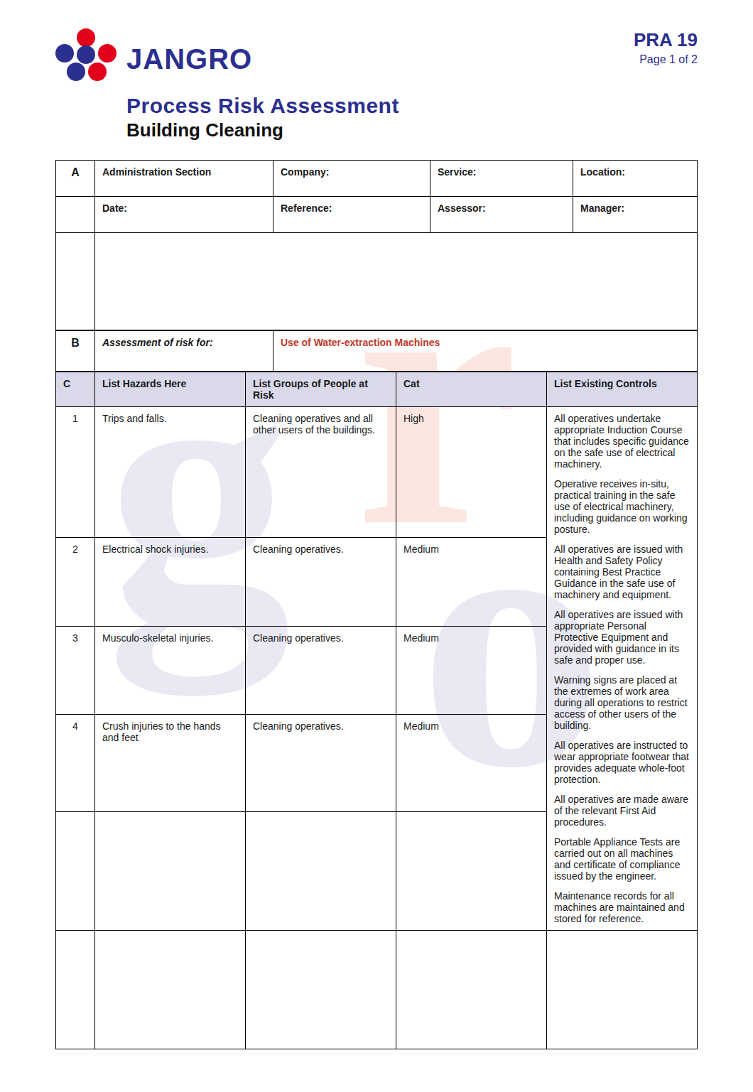g
r
o
JANGRO
PRA 19
Page 1 of 2
Process Risk Assessment
Building Cleaning
| A | Administration Section | Company: | Service: | Location: |
| | Date: | Reference: | Assessor: | Manager: |
| B | Assessment of risk for: | Use of Water-extraction Machines |
| C | List Hazards Here | List Groups of People at Risk | Cat | List Existing Controls |
| --- | --- | --- | --- | --- |
| 1 | Trips and falls. | Cleaning operatives and all other users of the buildings. | High | All operatives undertake appropriate Induction Course that includes specific guidance on the safe use of electrical machinery. Operative receives in-situ, practical training in the safe use of electrical machinery, including guidance on working posture. All operatives are issued with Health and Safety Policy containing Best Practice Guidance in the safe use of machinery and equipment. All operatives are issued with appropriate Personal Protective Equipment and provided with guidance in its safe and proper use. Warning signs are placed at the extremes of work area during all operations to restrict access of other users of the building. All operatives are instructed to wear appropriate footwear that provides adequate whole-foot protection. All operatives are made aware of the relevant First Aid procedures. Portable Appliance Tests are carried out on all machines and certificate of compliance issued by the engineer. Maintenance records for all machines are maintained and stored for reference. |
| 2 | Electrical shock injuries. | Cleaning operatives. | Medium |
| 3 | Musculo-skeletal injuries. | Cleaning operatives. | Medium |
| 4 | Crush injuries to the hands and feet | Cleaning operatives. | Medium |